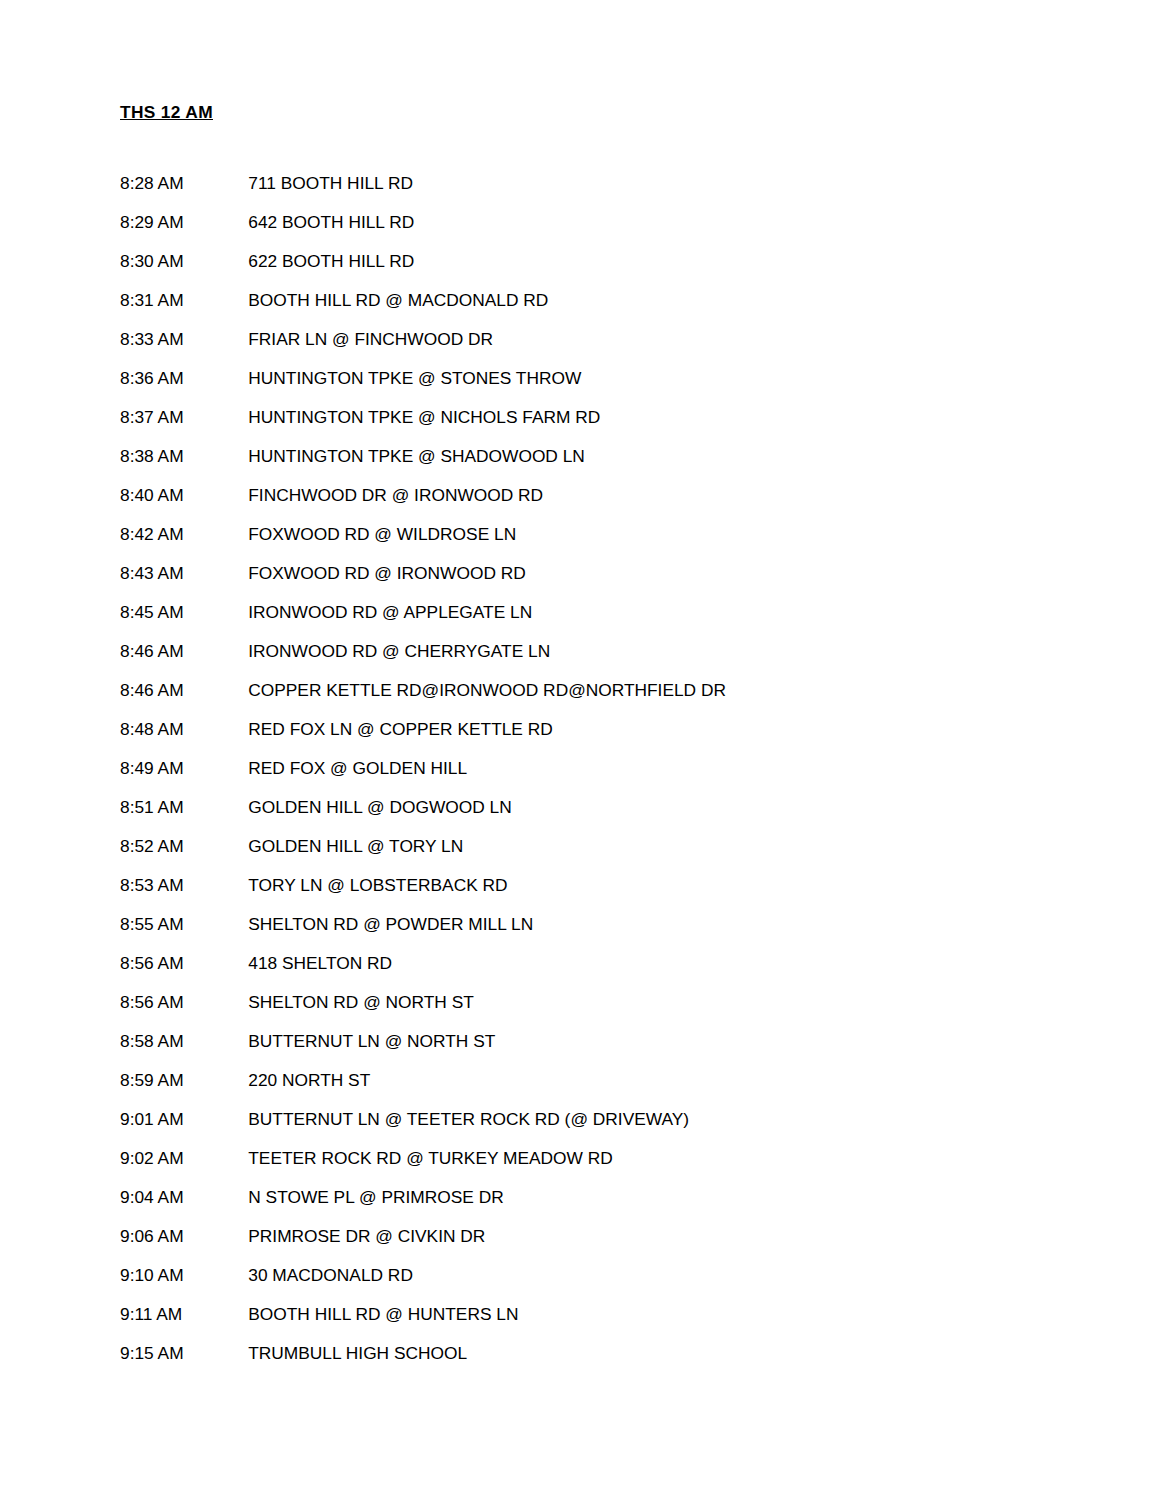THS 12 AM
| 8:28 AM | 711 BOOTH HILL RD |
| 8:29 AM | 642 BOOTH HILL RD |
| 8:30 AM | 622 BOOTH HILL RD |
| 8:31 AM | BOOTH HILL RD @ MACDONALD RD |
| 8:33 AM | FRIAR LN @ FINCHWOOD DR |
| 8:36 AM | HUNTINGTON TPKE @ STONES THROW |
| 8:37 AM | HUNTINGTON TPKE @ NICHOLS FARM RD |
| 8:38 AM | HUNTINGTON TPKE @ SHADOWOOD LN |
| 8:40 AM | FINCHWOOD DR @ IRONWOOD RD |
| 8:42 AM | FOXWOOD RD @ WILDROSE LN |
| 8:43 AM | FOXWOOD RD @ IRONWOOD RD |
| 8:45 AM | IRONWOOD RD @ APPLEGATE LN |
| 8:46 AM | IRONWOOD RD @ CHERRYGATE LN |
| 8:46 AM | COPPER KETTLE RD@IRONWOOD RD@NORTHFIELD DR |
| 8:48 AM | RED FOX LN @ COPPER KETTLE RD |
| 8:49 AM | RED FOX @ GOLDEN HILL |
| 8:51 AM | GOLDEN HILL @ DOGWOOD LN |
| 8:52 AM | GOLDEN HILL @ TORY LN |
| 8:53 AM | TORY LN @ LOBSTERBACK RD |
| 8:55 AM | SHELTON RD @ POWDER MILL LN |
| 8:56 AM | 418 SHELTON RD |
| 8:56 AM | SHELTON RD @ NORTH ST |
| 8:58 AM | BUTTERNUT LN @ NORTH ST |
| 8:59 AM | 220 NORTH ST |
| 9:01 AM | BUTTERNUT LN @ TEETER ROCK RD (@ DRIVEWAY) |
| 9:02 AM | TEETER ROCK RD @ TURKEY MEADOW RD |
| 9:04 AM | N STOWE PL @ PRIMROSE DR |
| 9:06 AM | PRIMROSE DR @ CIVKIN DR |
| 9:10 AM | 30 MACDONALD RD |
| 9:11 AM | BOOTH HILL RD @ HUNTERS LN |
| 9:15 AM | TRUMBULL HIGH SCHOOL |